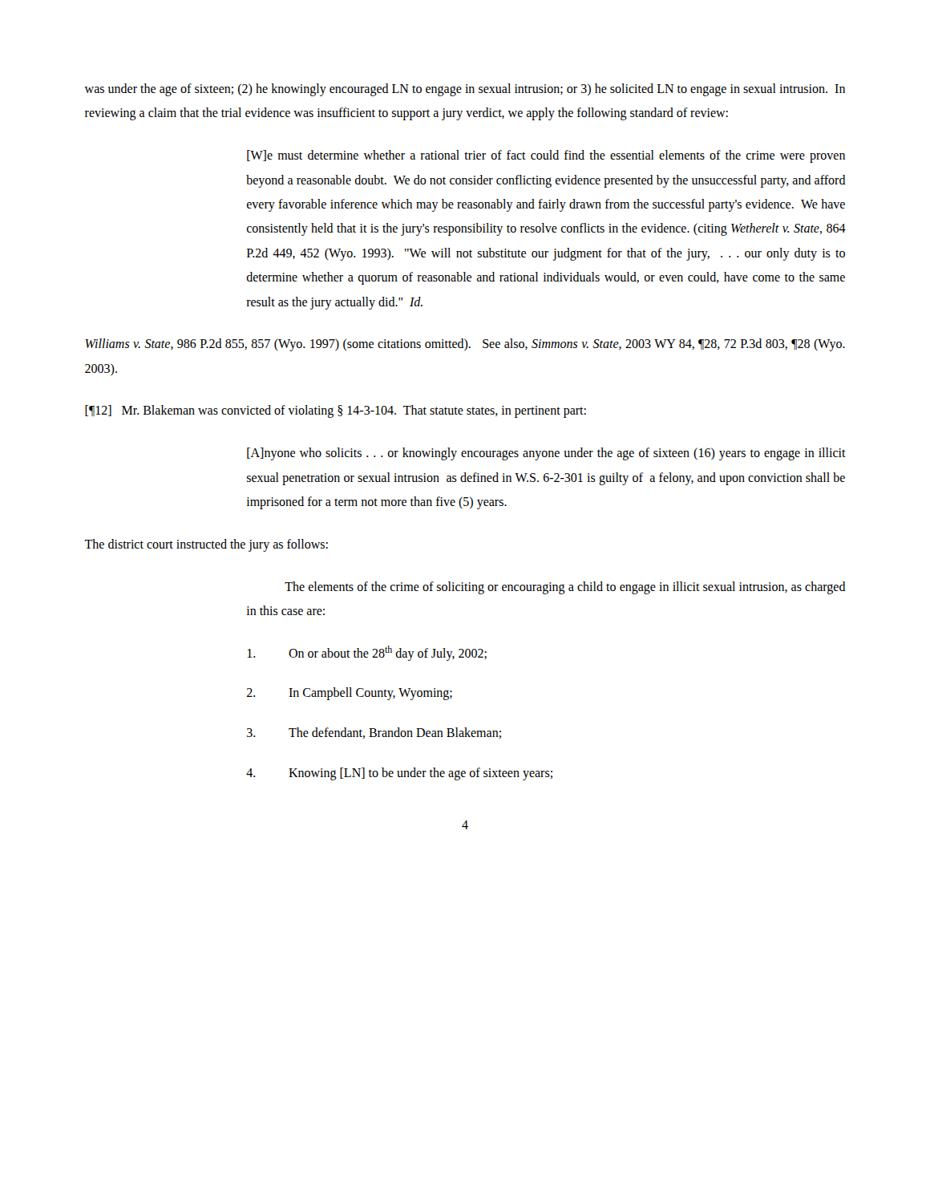was under the age of sixteen; (2) he knowingly encouraged LN to engage in sexual intrusion; or 3) he solicited LN to engage in sexual intrusion. In reviewing a claim that the trial evidence was insufficient to support a jury verdict, we apply the following standard of review:
[W]e must determine whether a rational trier of fact could find the essential elements of the crime were proven beyond a reasonable doubt. We do not consider conflicting evidence presented by the unsuccessful party, and afford every favorable inference which may be reasonably and fairly drawn from the successful party's evidence. We have consistently held that it is the jury's responsibility to resolve conflicts in the evidence. (citing Wetherelt v. State, 864 P.2d 449, 452 (Wyo. 1993). "We will not substitute our judgment for that of the jury, . . . our only duty is to determine whether a quorum of reasonable and rational individuals would, or even could, have come to the same result as the jury actually did." Id.
Williams v. State, 986 P.2d 855, 857 (Wyo. 1997) (some citations omitted). See also, Simmons v. State, 2003 WY 84, ¶28, 72 P.3d 803, ¶28 (Wyo. 2003).
[¶12] Mr. Blakeman was convicted of violating § 14-3-104. That statute states, in pertinent part:
[A]nyone who solicits . . . or knowingly encourages anyone under the age of sixteen (16) years to engage in illicit sexual penetration or sexual intrusion as defined in W.S. 6-2-301 is guilty of a felony, and upon conviction shall be imprisoned for a term not more than five (5) years.
The district court instructed the jury as follows:
The elements of the crime of soliciting or encouraging a child to engage in illicit sexual intrusion, as charged in this case are:
1. On or about the 28th day of July, 2002;
2. In Campbell County, Wyoming;
3. The defendant, Brandon Dean Blakeman;
4. Knowing [LN] to be under the age of sixteen years;
4